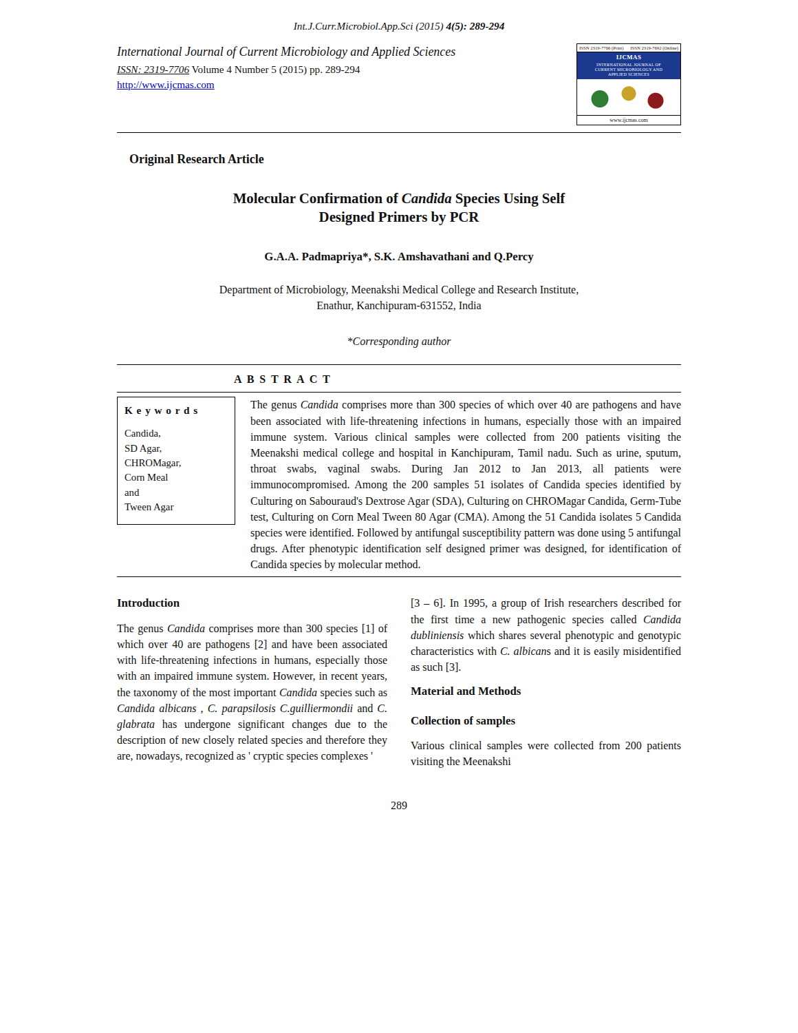Int.J.Curr.Microbiol.App.Sci (2015) 4(5): 289-294
International Journal of Current Microbiology and Applied Sciences
ISSN: 2319-7706 Volume 4 Number 5 (2015) pp. 289-294
http://www.ijcmas.com
ISSN 2319-7706 (Print) ISSN 2319-7692 (Online)
IJCMAS
INTERNATIONAL JOURNAL OF
CURRENT MICROBIOLOGY AND
APPLIED SCIENCES
www.ijcmas.com
Original Research Article
Molecular Confirmation of Candida Species Using Self
Designed Primers by PCR
G.A.A. Padmapriya*, S.K. Amshavathani and Q.Percy
Department of Microbiology, Meenakshi Medical College and Research Institute,
Enathur, Kanchipuram-631552, India
*Corresponding author
A B S T R A C T
K e y w o r d s
Candida,
SD Agar,
CHROMagar,
Corn Meal
and
Tween Agar
The genus Candida comprises more than 300 species of which over 40 are pathogens and have been associated with life-threatening infections in humans, especially those with an impaired immune system. Various clinical samples were collected from 200 patients visiting the Meenakshi medical college and hospital in Kanchipuram, Tamil nadu. Such as urine, sputum, throat swabs, vaginal swabs. During Jan 2012 to Jan 2013, all patients were immunocompromised. Among the 200 samples 51 isolates of Candida species identified by Culturing on Sabouraud's Dextrose Agar (SDA), Culturing on CHROMagar Candida, Germ-Tube test, Culturing on Corn Meal Tween 80 Agar (CMA). Among the 51 Candida isolates 5 Candida species were identified. Followed by antifungal susceptibility pattern was done using 5 antifungal drugs. After phenotypic identification self designed primer was designed, for identification of Candida species by molecular method.
Introduction
The genus Candida comprises more than 300 species [1] of which over 40 are pathogens [2] and have been associated with life-threatening infections in humans, especially those with an impaired immune system. However, in recent years, the taxonomy of the most important Candida species such as Candida albicans , C. parapsilosis C.guilliermondii and C. glabrata has undergone significant changes due to the description of new closely related species and therefore they are, nowadays, recognized as ' cryptic species complexes '
[3 – 6]. In 1995, a group of Irish researchers described for the first time a new pathogenic species called Candida dubliniensis which shares several phenotypic and genotypic characteristics with C. albicans and it is easily misidentified as such [3].
Material and Methods
Collection of samples
Various clinical samples were collected from 200 patients visiting the Meenakshi
289